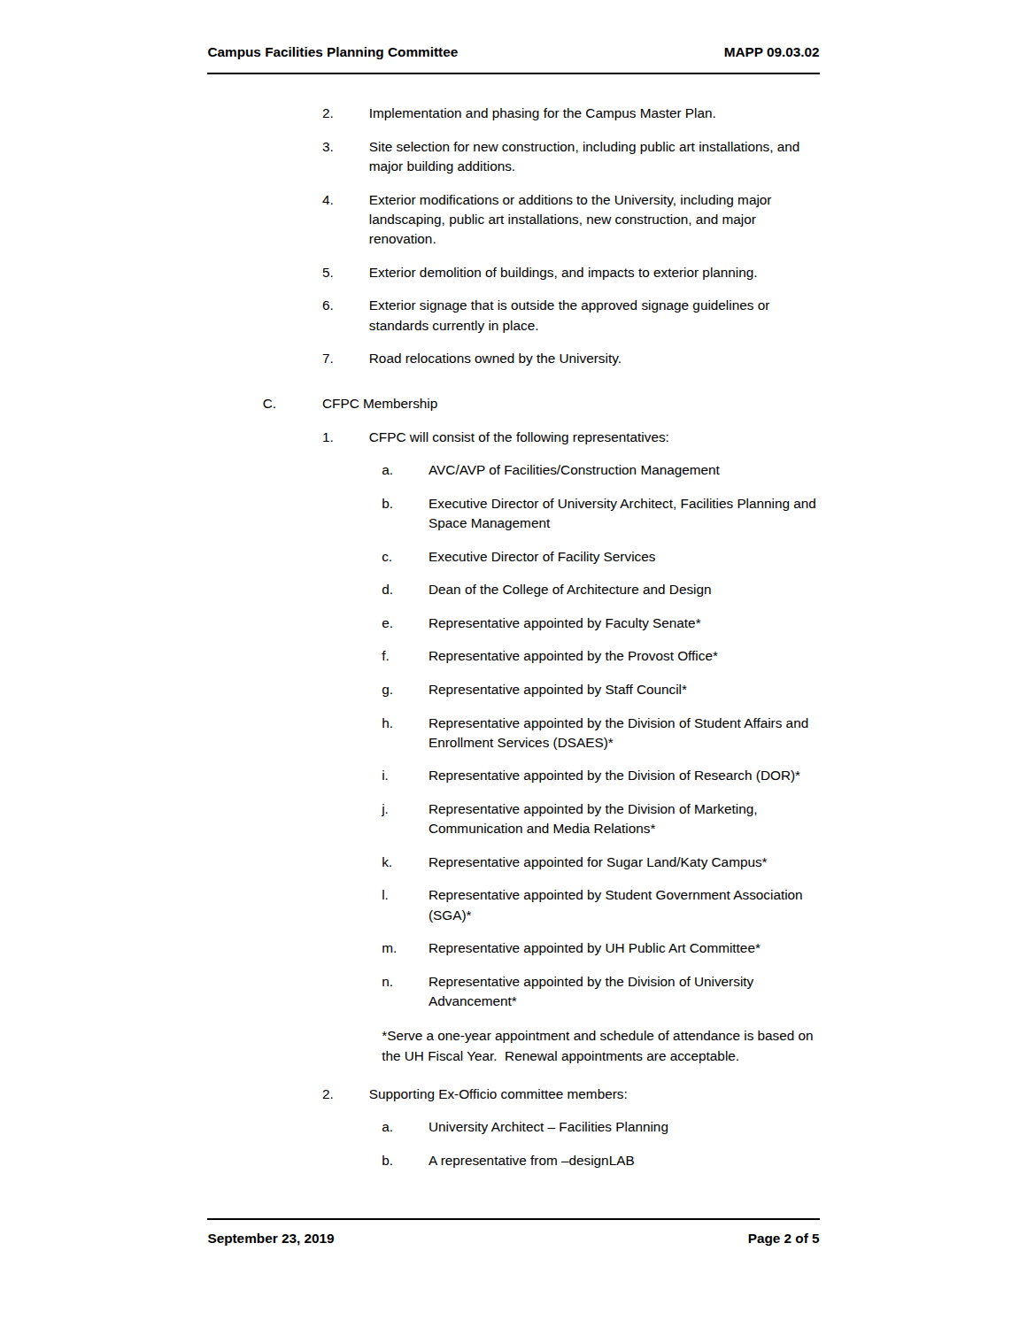Campus Facilities Planning Committee
MAPP 09.03.02
2.
Implementation and phasing for the Campus Master Plan.
3.
Site selection for new construction, including public art installations, and major building additions.
4.
Exterior modifications or additions to the University, including major landscaping, public art installations, new construction, and major renovation.
5.
Exterior demolition of buildings, and impacts to exterior planning.
6.
Exterior signage that is outside the approved signage guidelines or standards currently in place.
7.
Road relocations owned by the University.
C.
CFPC Membership
1.
CFPC will consist of the following representatives:
a.
AVC/AVP of Facilities/Construction Management
b.
Executive Director of University Architect, Facilities Planning and Space Management
c.
Executive Director of Facility Services
d.
Dean of the College of Architecture and Design
e.
Representative appointed by Faculty Senate*
f.
Representative appointed by the Provost Office*
g.
Representative appointed by Staff Council*
h.
Representative appointed by the Division of Student Affairs and Enrollment Services (DSAES)*
i.
Representative appointed by the Division of Research (DOR)*
j.
Representative appointed by the Division of Marketing, Communication and Media Relations*
k.
Representative appointed for Sugar Land/Katy Campus*
l.
Representative appointed by Student Government Association (SGA)*
m.
Representative appointed by UH Public Art Committee*
n.
Representative appointed by the Division of University Advancement*
*Serve a one-year appointment and schedule of attendance is based on the UH Fiscal Year. Renewal appointments are acceptable.
2.
Supporting Ex-Officio committee members:
a.
University Architect – Facilities Planning
b.
A representative from –designLAB
September 23, 2019
Page 2 of 5